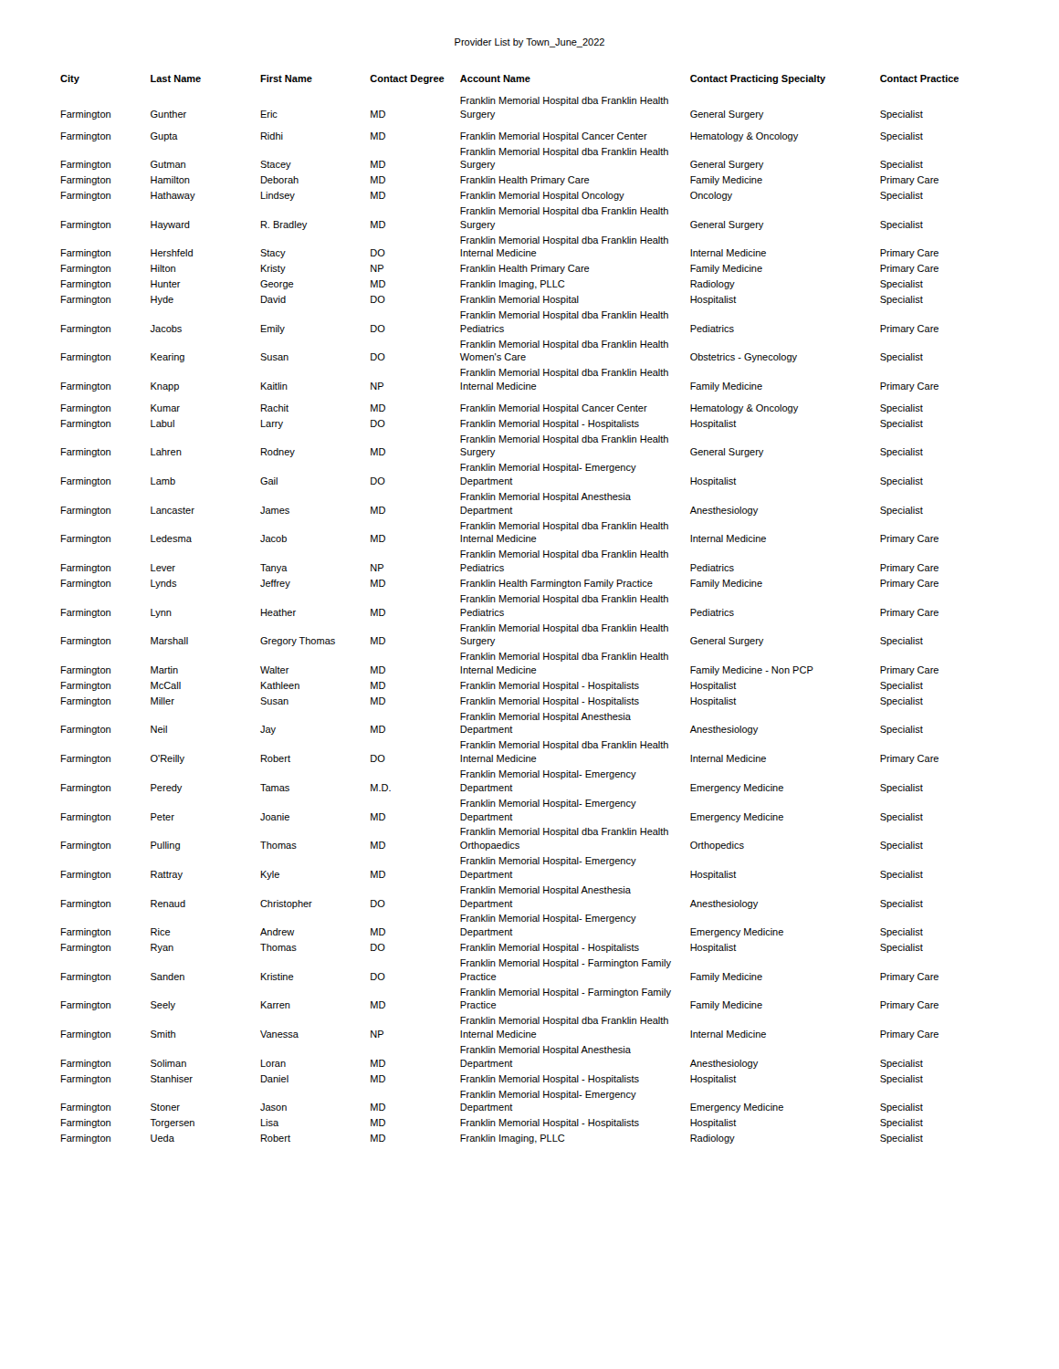Provider List by Town_June_2022
| City | Last Name | First Name | Contact Degree | Account Name | Contact Practicing Specialty | Contact Practice |
| --- | --- | --- | --- | --- | --- | --- |
| Farmington | Gunther | Eric | MD | Franklin Memorial Hospital dba Franklin Health Surgery | General Surgery | Specialist |
| Farmington | Gupta | Ridhi | MD | Franklin Memorial Hospital Cancer Center | Hematology & Oncology | Specialist |
| Farmington | Gutman | Stacey | MD | Franklin Memorial Hospital dba Franklin Health Surgery | General Surgery | Specialist |
| Farmington | Hamilton | Deborah | MD | Franklin Health Primary Care | Family Medicine | Primary Care |
| Farmington | Hathaway | Lindsey | MD | Franklin Memorial Hospital Oncology | Oncology | Specialist |
| Farmington | Hayward | R. Bradley | MD | Franklin Memorial Hospital dba Franklin Health Surgery | General Surgery | Specialist |
| Farmington | Hershfeld | Stacy | DO | Franklin Memorial Hospital dba Franklin Health Internal Medicine | Internal Medicine | Primary Care |
| Farmington | Hilton | Kristy | NP | Franklin Health Primary Care | Family Medicine | Primary Care |
| Farmington | Hunter | George | MD | Franklin Imaging, PLLC | Radiology | Specialist |
| Farmington | Hyde | David | DO | Franklin Memorial Hospital | Hospitalist | Specialist |
| Farmington | Jacobs | Emily | DO | Franklin Memorial Hospital dba Franklin Health Pediatrics | Pediatrics | Primary Care |
| Farmington | Kearing | Susan | DO | Franklin Memorial Hospital dba Franklin Health Women's Care | Obstetrics - Gynecology | Specialist |
| Farmington | Knapp | Kaitlin | NP | Franklin Memorial Hospital dba Franklin Health Internal Medicine | Family Medicine | Primary Care |
| Farmington | Kumar | Rachit | MD | Franklin Memorial Hospital Cancer Center | Hematology & Oncology | Specialist |
| Farmington | Labul | Larry | DO | Franklin Memorial Hospital - Hospitalists | Hospitalist | Specialist |
| Farmington | Lahren | Rodney | MD | Franklin Memorial Hospital dba Franklin Health Surgery | General Surgery | Specialist |
| Farmington | Lamb | Gail | DO | Franklin Memorial Hospital- Emergency Department | Hospitalist | Specialist |
| Farmington | Lancaster | James | MD | Franklin Memorial Hospital Anesthesia Department | Anesthesiology | Specialist |
| Farmington | Ledesma | Jacob | MD | Franklin Memorial Hospital dba Franklin Health Internal Medicine | Internal Medicine | Primary Care |
| Farmington | Lever | Tanya | NP | Franklin Memorial Hospital dba Franklin Health Pediatrics | Pediatrics | Primary Care |
| Farmington | Lynds | Jeffrey | MD | Franklin Health Farmington Family Practice | Family Medicine | Primary Care |
| Farmington | Lynn | Heather | MD | Franklin Memorial Hospital dba Franklin Health Pediatrics | Pediatrics | Primary Care |
| Farmington | Marshall | Gregory Thomas | MD | Franklin Memorial Hospital dba Franklin Health Surgery | General Surgery | Specialist |
| Farmington | Martin | Walter | MD | Franklin Memorial Hospital dba Franklin Health Internal Medicine | Family Medicine - Non PCP | Primary Care |
| Farmington | McCall | Kathleen | MD | Franklin Memorial Hospital - Hospitalists | Hospitalist | Specialist |
| Farmington | Miller | Susan | MD | Franklin Memorial Hospital - Hospitalists | Hospitalist | Specialist |
| Farmington | Neil | Jay | MD | Franklin Memorial Hospital Anesthesia Department | Anesthesiology | Specialist |
| Farmington | O'Reilly | Robert | DO | Franklin Memorial Hospital dba Franklin Health Internal Medicine | Internal Medicine | Primary Care |
| Farmington | Peredy | Tamas | M.D. | Franklin Memorial Hospital- Emergency Department | Emergency Medicine | Specialist |
| Farmington | Peter | Joanie | MD | Franklin Memorial Hospital- Emergency Department | Emergency Medicine | Specialist |
| Farmington | Pulling | Thomas | MD | Franklin Memorial Hospital dba Franklin Health Orthopaedics | Orthopedics | Specialist |
| Farmington | Rattray | Kyle | MD | Franklin Memorial Hospital- Emergency Department | Hospitalist | Specialist |
| Farmington | Renaud | Christopher | DO | Franklin Memorial Hospital Anesthesia Department | Anesthesiology | Specialist |
| Farmington | Rice | Andrew | MD | Franklin Memorial Hospital- Emergency Department | Emergency Medicine | Specialist |
| Farmington | Ryan | Thomas | DO | Franklin Memorial Hospital - Hospitalists | Hospitalist | Specialist |
| Farmington | Sanden | Kristine | DO | Franklin Memorial Hospital - Farmington Family Practice | Family Medicine | Primary Care |
| Farmington | Seely | Karren | MD | Franklin Memorial Hospital - Farmington Family Practice | Family Medicine | Primary Care |
| Farmington | Smith | Vanessa | NP | Franklin Memorial Hospital dba Franklin Health Internal Medicine | Internal Medicine | Primary Care |
| Farmington | Soliman | Loran | MD | Franklin Memorial Hospital Anesthesia Department | Anesthesiology | Specialist |
| Farmington | Stanhiser | Daniel | MD | Franklin Memorial Hospital - Hospitalists | Hospitalist | Specialist |
| Farmington | Stoner | Jason | MD | Franklin Memorial Hospital- Emergency Department | Emergency Medicine | Specialist |
| Farmington | Torgersen | Lisa | MD | Franklin Memorial Hospital - Hospitalists | Hospitalist | Specialist |
| Farmington | Ueda | Robert | MD | Franklin Imaging, PLLC | Radiology | Specialist |